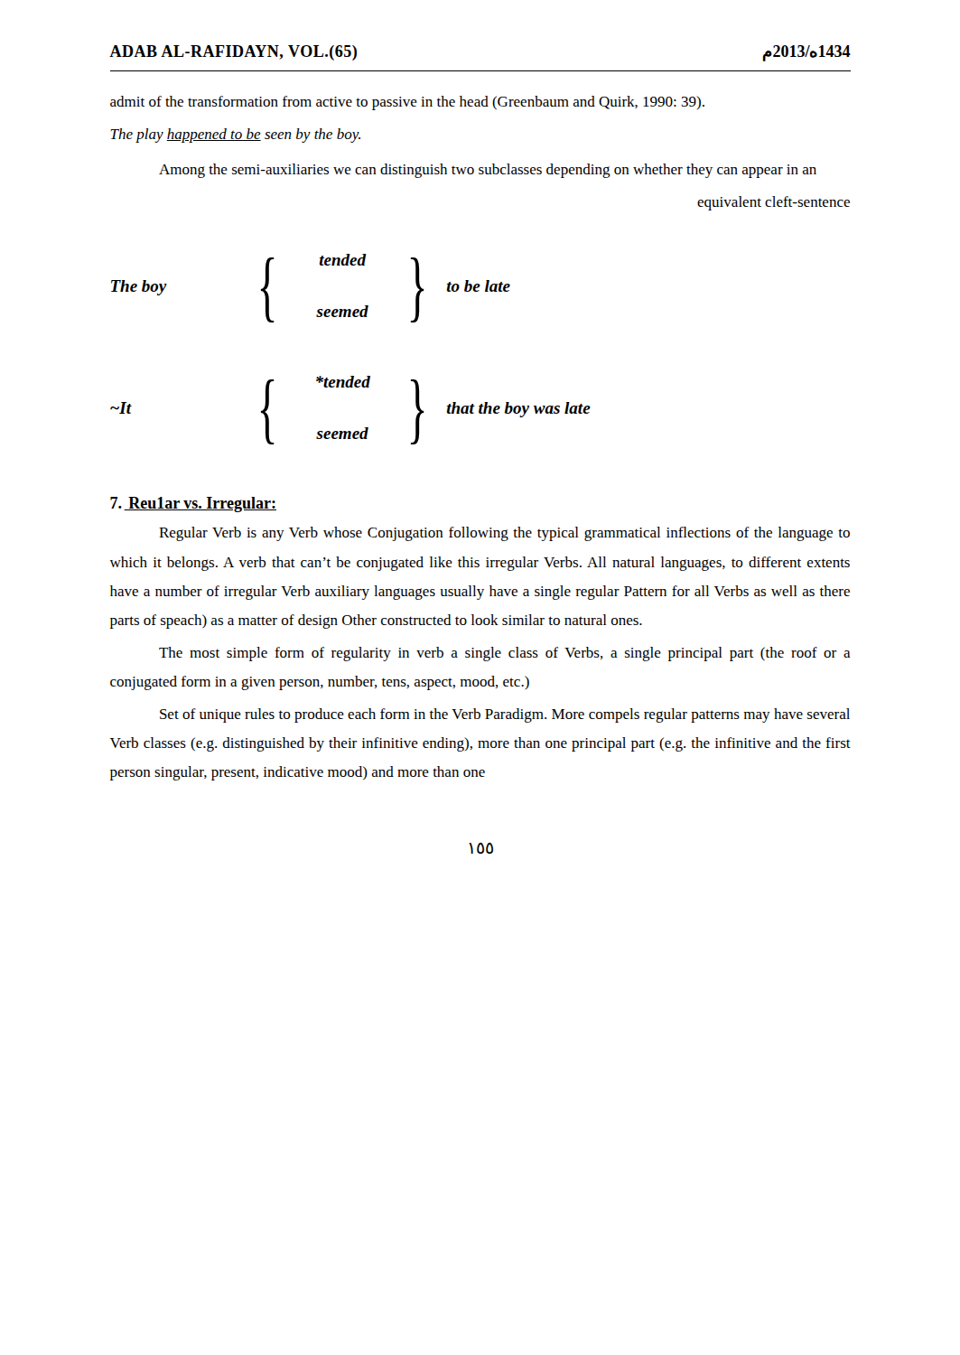ADAB AL-RAFIDAYN, VOL.(65) 1434ه/2013م
admit of the transformation from active to passive in the head (Greenbaum and Quirk, 1990: 39).
The play happened to be seen by the boy.
Among the semi-auxiliaries we can distinguish two subclasses depending on whether they can appear in an
equivalent cleft-sentence
The boy { tended seemed } to be late
~It { *tended seemed } that the boy was late
7. Reu1ar vs. Irregular:
Regular Verb is any Verb whose Conjugation following the typical grammatical inflections of the language to which it belongs. A verb that can’t be conjugated like this irregular Verbs. All natural languages, to different extents have a number of irregular Verb auxiliary languages usually have a single regular Pattern for all Verbs as well as there parts of speach) as a matter of design Other constructed to look similar to natural ones.
The most simple form of regularity in verb a single class of Verbs, a single principal part (the roof or a conjugated form in a given person, number, tens, aspect, mood, etc.)
Set of unique rules to produce each form in the Verb Paradigm. More compels regular patterns may have several Verb classes (e.g. distinguished by their infinitive ending), more than one principal part (e.g. the infinitive and the first person singular, present, indicative mood) and more than one
١٥٥